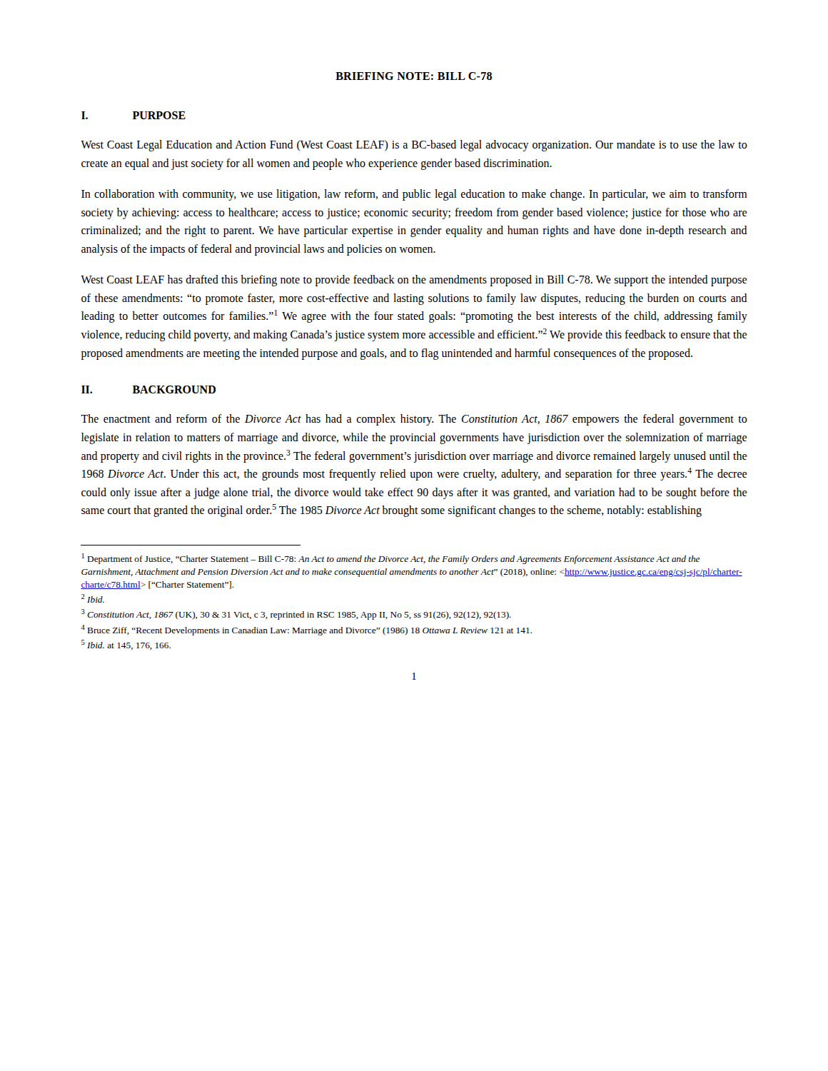BRIEFING NOTE: BILL C-78
I. PURPOSE
West Coast Legal Education and Action Fund (West Coast LEAF) is a BC-based legal advocacy organization. Our mandate is to use the law to create an equal and just society for all women and people who experience gender based discrimination.
In collaboration with community, we use litigation, law reform, and public legal education to make change. In particular, we aim to transform society by achieving: access to healthcare; access to justice; economic security; freedom from gender based violence; justice for those who are criminalized; and the right to parent. We have particular expertise in gender equality and human rights and have done in-depth research and analysis of the impacts of federal and provincial laws and policies on women.
West Coast LEAF has drafted this briefing note to provide feedback on the amendments proposed in Bill C-78. We support the intended purpose of these amendments: “to promote faster, more cost-effective and lasting solutions to family law disputes, reducing the burden on courts and leading to better outcomes for families.”1 We agree with the four stated goals: “promoting the best interests of the child, addressing family violence, reducing child poverty, and making Canada’s justice system more accessible and efficient.”2 We provide this feedback to ensure that the proposed amendments are meeting the intended purpose and goals, and to flag unintended and harmful consequences of the proposed.
II. BACKGROUND
The enactment and reform of the Divorce Act has had a complex history. The Constitution Act, 1867 empowers the federal government to legislate in relation to matters of marriage and divorce, while the provincial governments have jurisdiction over the solemnization of marriage and property and civil rights in the province.3 The federal government’s jurisdiction over marriage and divorce remained largely unused until the 1968 Divorce Act. Under this act, the grounds most frequently relied upon were cruelty, adultery, and separation for three years.4 The decree could only issue after a judge alone trial, the divorce would take effect 90 days after it was granted, and variation had to be sought before the same court that granted the original order.5 The 1985 Divorce Act brought some significant changes to the scheme, notably: establishing
1 Department of Justice, “Charter Statement – Bill C-78: An Act to amend the Divorce Act, the Family Orders and Agreements Enforcement Assistance Act and the Garnishment, Attachment and Pension Diversion Act and to make consequential amendments to another Act” (2018), online: <http://www.justice.gc.ca/eng/csj-sjc/pl/charter-charte/c78.html> [“Charter Statement”].
2 Ibid.
3 Constitution Act, 1867 (UK), 30 & 31 Vict, c 3, reprinted in RSC 1985, App II, No 5, ss 91(26), 92(12), 92(13).
4 Bruce Ziff, “Recent Developments in Canadian Law: Marriage and Divorce” (1986) 18 Ottawa L Review 121 at 141.
5 Ibid. at 145, 176, 166.
1